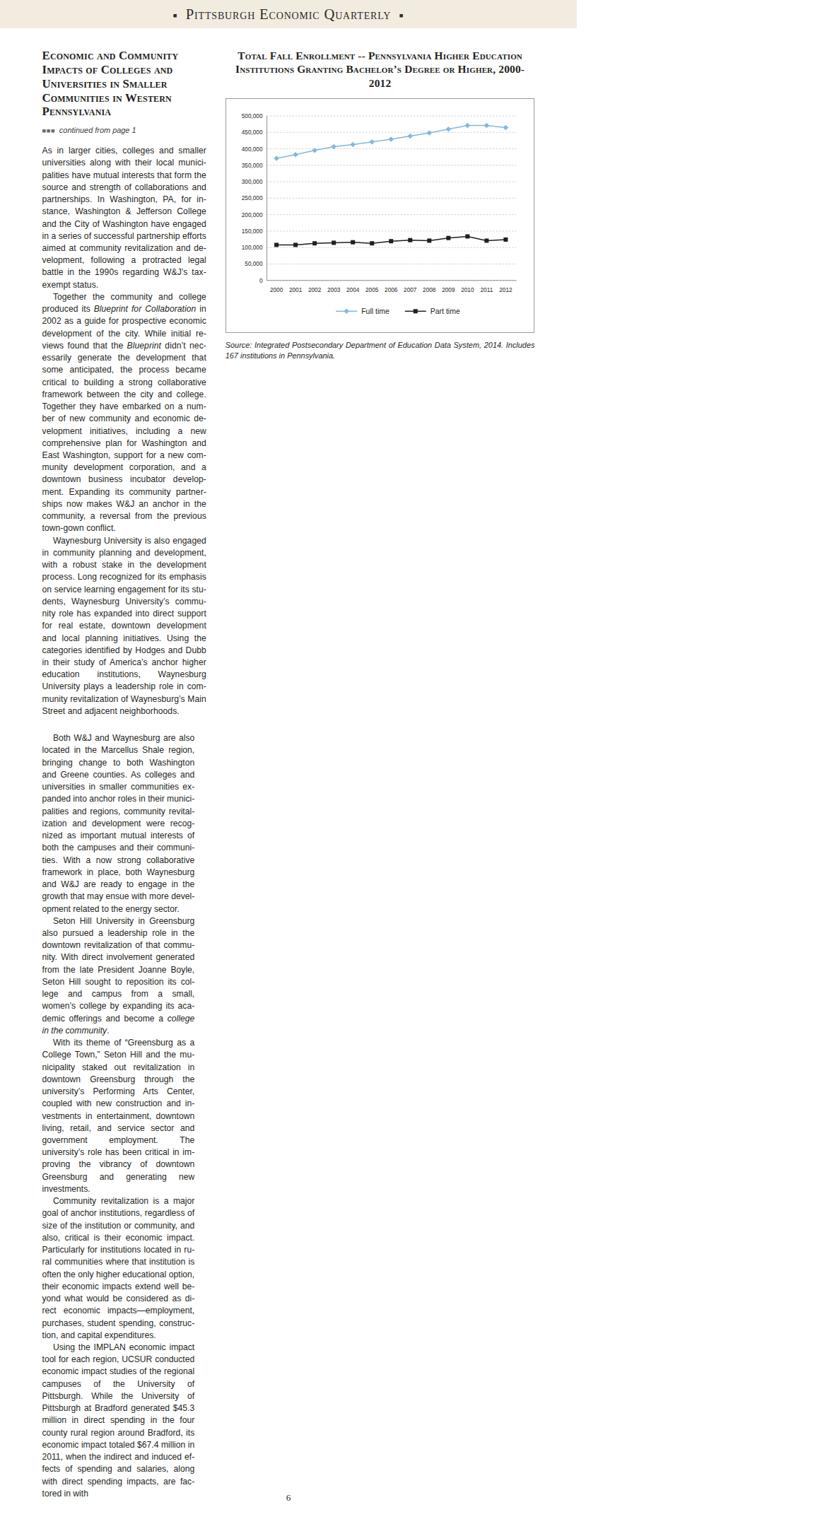■Pittsburgh Economic Quarterly■
Economic and Community Impacts of Colleges and Universities in Smaller Communities in Western Pennsylvania
■■■continued from page 1
As in larger cities, colleges and smaller universities along with their local municipalities have mutual interests that form the source and strength of collaborations and partnerships. In Washington, PA, for instance, Washington & Jefferson College and the City of Washington have engaged in a series of successful partnership efforts aimed at community revitalization and development, following a protracted legal battle in the 1990s regarding W&J’s tax-exempt status.
Together the community and college produced its Blueprint for Collaboration in 2002 as a guide for prospective economic development of the city. While initial reviews found that the Blueprint didn’t necessarily generate the development that some anticipated, the process became critical to building a strong collaborative framework between the city and college. Together they have embarked on a number of new community and economic development initiatives, including a new comprehensive plan for Washington and East Washington, support for a new community development corporation, and a downtown business incubator development. Expanding its community partnerships now makes W&J an anchor in the community, a reversal from the previous town-gown conflict.
Waynesburg University is also engaged in community planning and development, with a robust stake in the development process. Long recognized for its emphasis on service learning engagement for its students, Waynesburg University’s community role has expanded into direct support for real estate, downtown development and local planning initiatives. Using the categories identified by Hodges and Dubb in their study of America’s anchor higher education institutions, Waynesburg University plays a leadership role in community revitalization of Waynesburg’s Main Street and adjacent neighborhoods.
Total Fall Enrollment -- Pennsylvania Higher Education
Institutions Granting Bachelor’s Degree or Higher, 2000-2012
0 50,000 100,000 150,000 200,000 250,000 300,000 350,000 400,000 450,000 500,000 2000 2001 2002 2003 2004 2005 2006 2007 2008 2009 2010 2011 2012 Full time Part time
Source: Integrated Postsecondary Department of Education Data System, 2014. Includes 167 institutions in Pennsylvania.
Both W&J and Waynesburg are also located in the Marcellus Shale region, bringing change to both Washington and Greene counties. As colleges and universities in smaller communities expanded into anchor roles in their municipalities and regions, community revitalization and development were recognized as important mutual interests of both the campuses and their communities. With a now strong collaborative framework in place, both Waynesburg and W&J are ready to engage in the growth that may ensue with more development related to the energy sector.
Seton Hill University in Greensburg also pursued a leadership role in the downtown revitalization of that community. With direct involvement generated from the late President Joanne Boyle, Seton Hill sought to reposition its college and campus from a small, women’s college by expanding its academic offerings and become a college in the community.
With its theme of “Greensburg as a College Town,” Seton Hill and the municipality staked out revitalization in downtown Greensburg through the university’s Performing Arts Center, coupled with new construction and investments in entertainment, downtown living, retail, and service sector and government employment. The university’s role has been critical in improving the vibrancy of downtown Greensburg and generating new investments.
Community revitalization is a major goal of anchor institutions, regardless of size of the institution or community, and also, critical is their economic impact. Particularly for institutions located in rural communities where that institution is often the only higher educational option, their economic impacts extend well beyond what would be considered as direct economic impacts—employment, purchases, student spending, construction, and capital expenditures.
Using the IMPLAN economic impact tool for each region, UCSUR conducted economic impact studies of the regional campuses of the University of Pittsburgh. While the University of Pittsburgh at Bradford generated $45.3 million in direct spending in the four county rural region around Bradford, its economic impact totaled $67.4 million in 2011, when the indirect and induced effects of spending and salaries, along with direct spending impacts, are factored in with
6